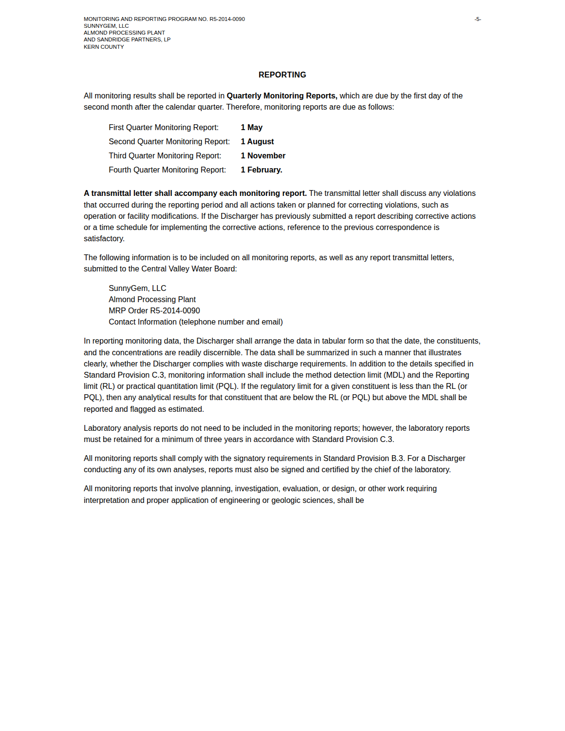-5- MONITORING AND REPORTING PROGRAM NO. R5-2014-0090
SUNNYGEM, LLC
ALMOND PROCESSING PLANT
AND SANDRIDGE PARTNERS, LP
KERN COUNTY
REPORTING
All monitoring results shall be reported in Quarterly Monitoring Reports, which are due by the first day of the second month after the calendar quarter. Therefore, monitoring reports are due as follows:
| First Quarter Monitoring Report: | 1 May |
| Second Quarter Monitoring Report: | 1 August |
| Third Quarter Monitoring Report: | 1 November |
| Fourth Quarter Monitoring Report: | 1 February. |
A transmittal letter shall accompany each monitoring report. The transmittal letter shall discuss any violations that occurred during the reporting period and all actions taken or planned for correcting violations, such as operation or facility modifications. If the Discharger has previously submitted a report describing corrective actions or a time schedule for implementing the corrective actions, reference to the previous correspondence is satisfactory.
The following information is to be included on all monitoring reports, as well as any report transmittal letters, submitted to the Central Valley Water Board:
SunnyGem, LLC
Almond Processing Plant
MRP Order R5-2014-0090
Contact Information (telephone number and email)
In reporting monitoring data, the Discharger shall arrange the data in tabular form so that the date, the constituents, and the concentrations are readily discernible. The data shall be summarized in such a manner that illustrates clearly, whether the Discharger complies with waste discharge requirements. In addition to the details specified in Standard Provision C.3, monitoring information shall include the method detection limit (MDL) and the Reporting limit (RL) or practical quantitation limit (PQL). If the regulatory limit for a given constituent is less than the RL (or PQL), then any analytical results for that constituent that are below the RL (or PQL) but above the MDL shall be reported and flagged as estimated.
Laboratory analysis reports do not need to be included in the monitoring reports; however, the laboratory reports must be retained for a minimum of three years in accordance with Standard Provision C.3.
All monitoring reports shall comply with the signatory requirements in Standard Provision B.3. For a Discharger conducting any of its own analyses, reports must also be signed and certified by the chief of the laboratory.
All monitoring reports that involve planning, investigation, evaluation, or design, or other work requiring interpretation and proper application of engineering or geologic sciences, shall be